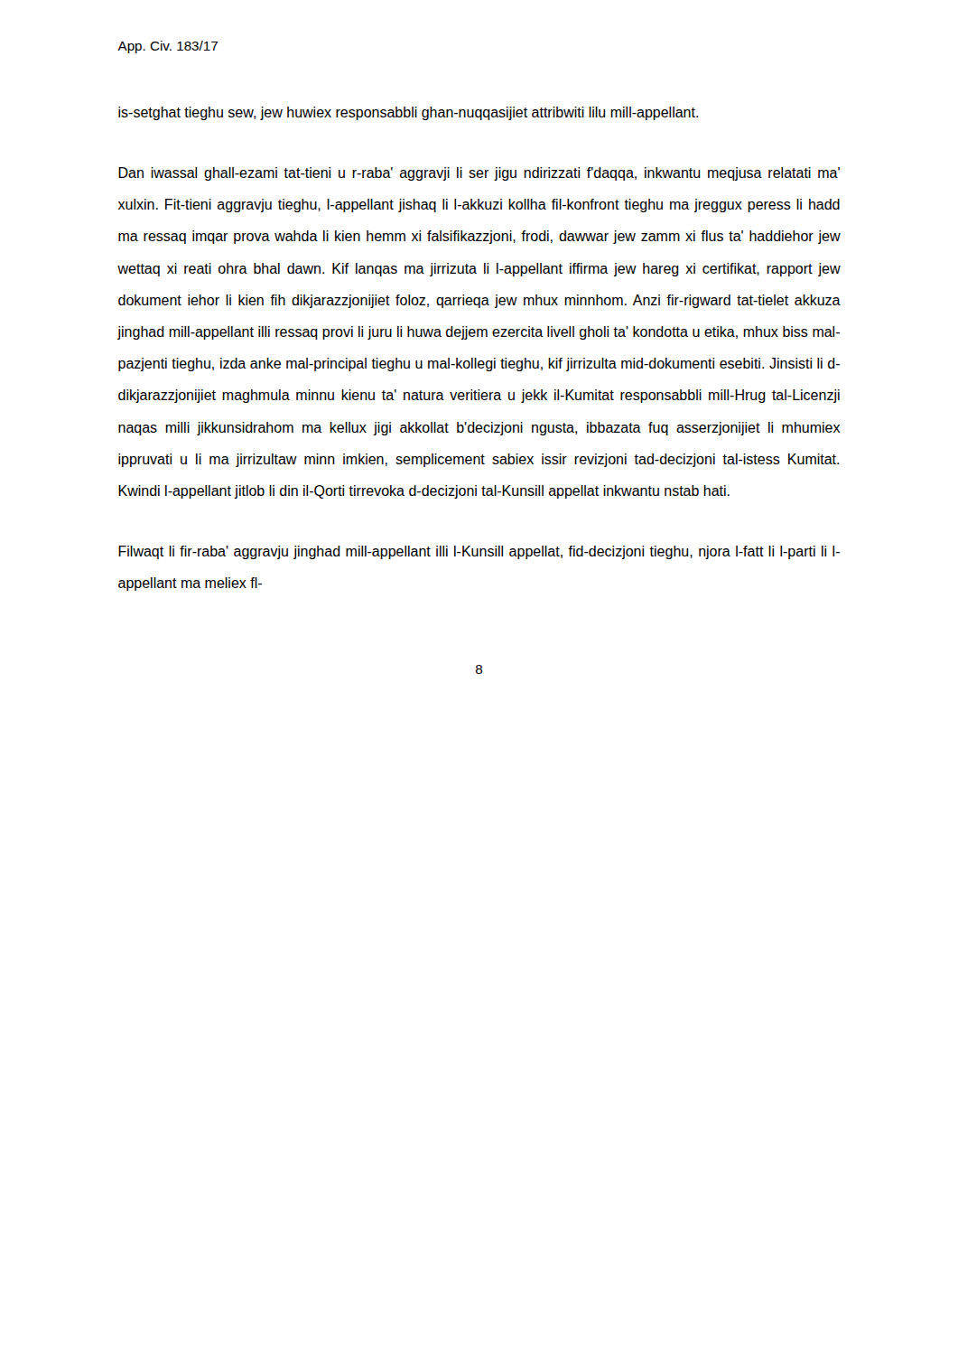App. Civ. 183/17
is-setghat tieghu sew, jew huwiex responsabbli ghan-nuqqasijiet attribwiti lilu mill-appellant.
Dan iwassal ghall-ezami tat-tieni u r-raba' aggravji li ser jigu ndirizzati f'daqqa, inkwantu meqjusa relatati ma' xulxin. Fit-tieni aggravju tieghu, l-appellant jishaq li l-akkuzi kollha fil-konfront tieghu ma jreggux peress li hadd ma ressaq imqar prova wahda li kien hemm xi falsifikazzjoni, frodi, dawwar jew zamm xi flus ta' haddiehor jew wettaq xi reati ohra bhal dawn. Kif lanqas ma jirrizuta li l-appellant iffirma jew hareg xi certifikat, rapport jew dokument iehor li kien fih dikjarazzjonijiet foloz, qarrieqa jew mhux minnhom. Anzi fir-rigward tat-tielet akkuza jinghad mill-appellant illi ressaq provi li juru li huwa dejjem ezercita livell gholi ta' kondotta u etika, mhux biss mal-pazjenti tieghu, izda anke mal-principal tieghu u mal-kollegi tieghu, kif jirrizulta mid-dokumenti esebiti. Jinsisti li d-dikjarazzjonijiet maghmula minnu kienu ta' natura veritiera u jekk il-Kumitat responsabbli mill-Hrug tal-Licenzji naqas milli jikkunsidrahom ma kellux jigi akkollat b'decizjoni ngusta, ibbazata fuq asserzjonijiet li mhumiex ippruvati u li ma jirrizultaw minn imkien, semplicement sabiex issir revizjoni tad-decizjoni tal-istess Kumitat. Kwindi l-appellant jitlob li din il-Qorti tirrevoka d-decizjoni tal-Kunsill appellat inkwantu nstab hati.
Filwaqt li fir-raba' aggravju jinghad mill-appellant illi l-Kunsill appellat, fid-decizjoni tieghu, njora l-fatt li l-parti li l-appellant ma meliex fl-
8